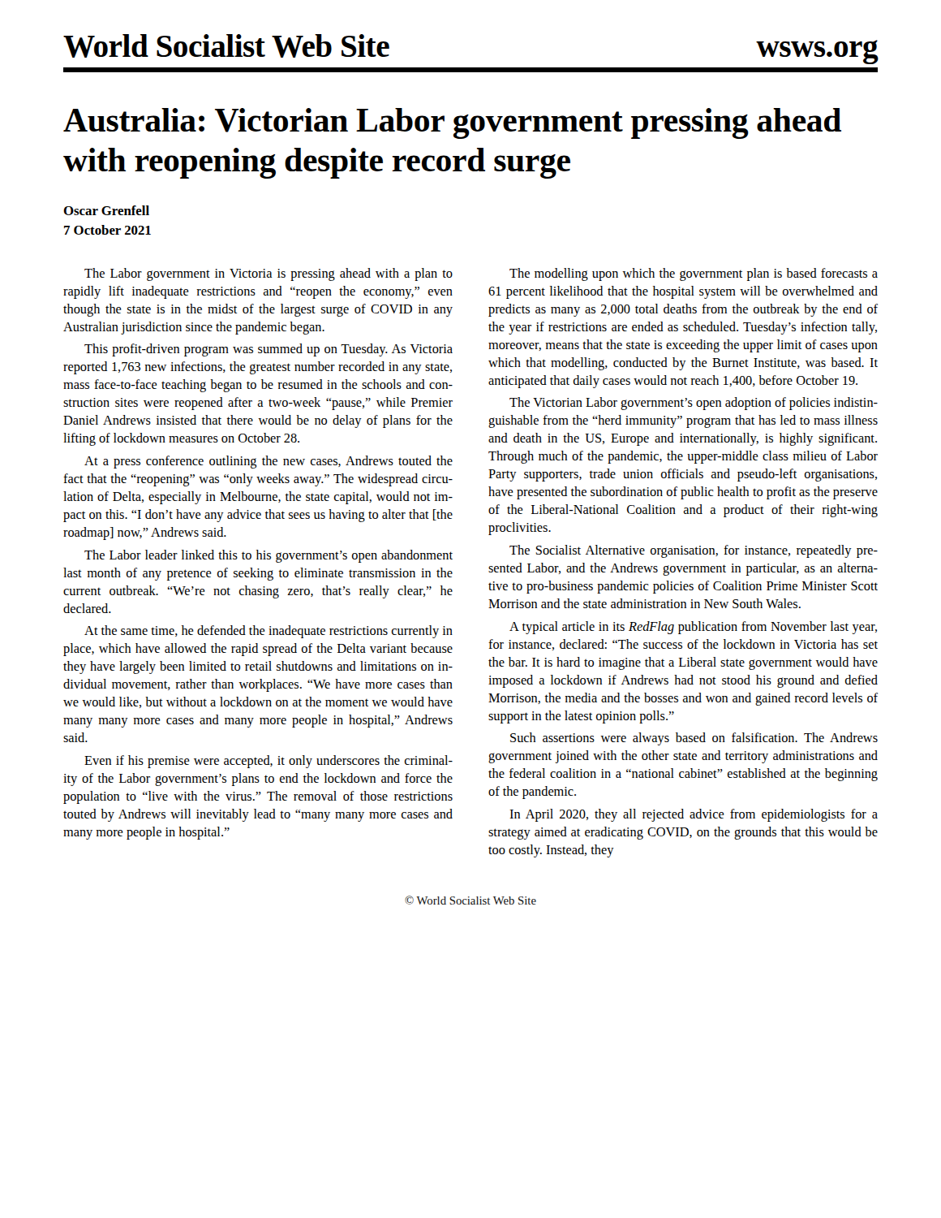World Socialist Web Site
wsws.org
Australia: Victorian Labor government pressing ahead with reopening despite record surge
Oscar Grenfell 7 October 2021
The Labor government in Victoria is pressing ahead with a plan to rapidly lift inadequate restrictions and “reopen the economy,” even though the state is in the midst of the largest surge of COVID in any Australian jurisdiction since the pandemic began.
This profit-driven program was summed up on Tuesday. As Victoria reported 1,763 new infections, the greatest number recorded in any state, mass face-to-face teaching began to be resumed in the schools and construction sites were reopened after a two-week “pause,” while Premier Daniel Andrews insisted that there would be no delay of plans for the lifting of lockdown measures on October 28.
At a press conference outlining the new cases, Andrews touted the fact that the “reopening” was “only weeks away.” The widespread circulation of Delta, especially in Melbourne, the state capital, would not impact on this. “I don’t have any advice that sees us having to alter that [the roadmap] now,” Andrews said.
The Labor leader linked this to his government’s open abandonment last month of any pretence of seeking to eliminate transmission in the current outbreak. “We’re not chasing zero, that’s really clear,” he declared.
At the same time, he defended the inadequate restrictions currently in place, which have allowed the rapid spread of the Delta variant because they have largely been limited to retail shutdowns and limitations on individual movement, rather than workplaces. “We have more cases than we would like, but without a lockdown on at the moment we would have many many more cases and many more people in hospital,” Andrews said.
Even if his premise were accepted, it only underscores the criminality of the Labor government’s plans to end the lockdown and force the population to “live with the virus.” The removal of those restrictions touted by Andrews will inevitably lead to “many many more cases and many more people in hospital.”
The modelling upon which the government plan is based forecasts a 61 percent likelihood that the hospital system will be overwhelmed and predicts as many as 2,000 total deaths from the outbreak by the end of the year if restrictions are ended as scheduled. Tuesday’s infection tally, moreover, means that the state is exceeding the upper limit of cases upon which that modelling, conducted by the Burnet Institute, was based. It anticipated that daily cases would not reach 1,400, before October 19.
The Victorian Labor government’s open adoption of policies indistinguishable from the “herd immunity” program that has led to mass illness and death in the US, Europe and internationally, is highly significant. Through much of the pandemic, the upper-middle class milieu of Labor Party supporters, trade union officials and pseudo-left organisations, have presented the subordination of public health to profit as the preserve of the Liberal-National Coalition and a product of their right-wing proclivities.
The Socialist Alternative organisation, for instance, repeatedly presented Labor, and the Andrews government in particular, as an alternative to pro-business pandemic policies of Coalition Prime Minister Scott Morrison and the state administration in New South Wales.
A typical article in its RedFlag publication from November last year, for instance, declared: “The success of the lockdown in Victoria has set the bar. It is hard to imagine that a Liberal state government would have imposed a lockdown if Andrews had not stood his ground and defied Morrison, the media and the bosses and won and gained record levels of support in the latest opinion polls.”
Such assertions were always based on falsification. The Andrews government joined with the other state and territory administrations and the federal coalition in a “national cabinet” established at the beginning of the pandemic.
In April 2020, they all rejected advice from epidemiologists for a strategy aimed at eradicating COVID, on the grounds that this would be too costly. Instead, they
© World Socialist Web Site